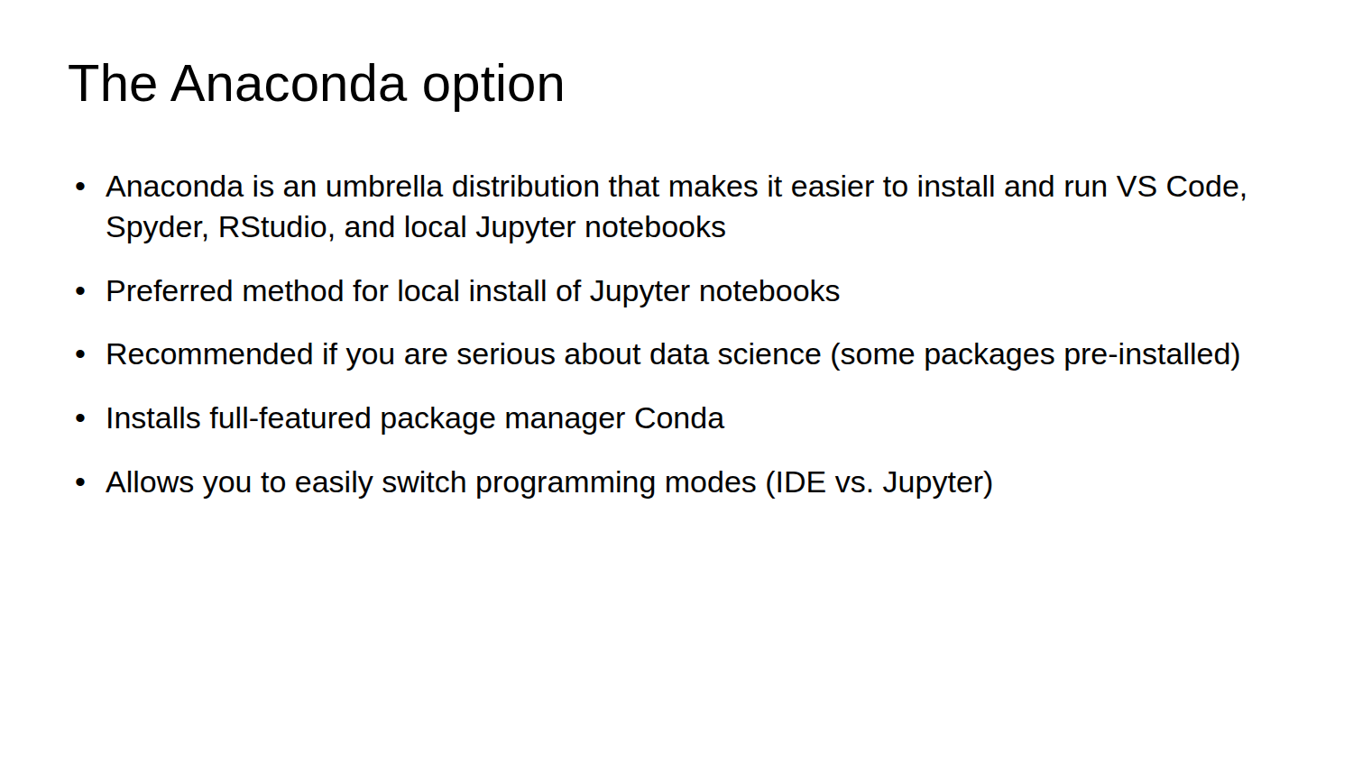The Anaconda option
Anaconda is an umbrella distribution that makes it easier to install and run VS Code, Spyder, RStudio, and local Jupyter notebooks
Preferred method for local install of Jupyter notebooks
Recommended if you are serious about data science (some packages pre-installed)
Installs full-featured package manager Conda
Allows you to easily switch programming modes (IDE vs. Jupyter)